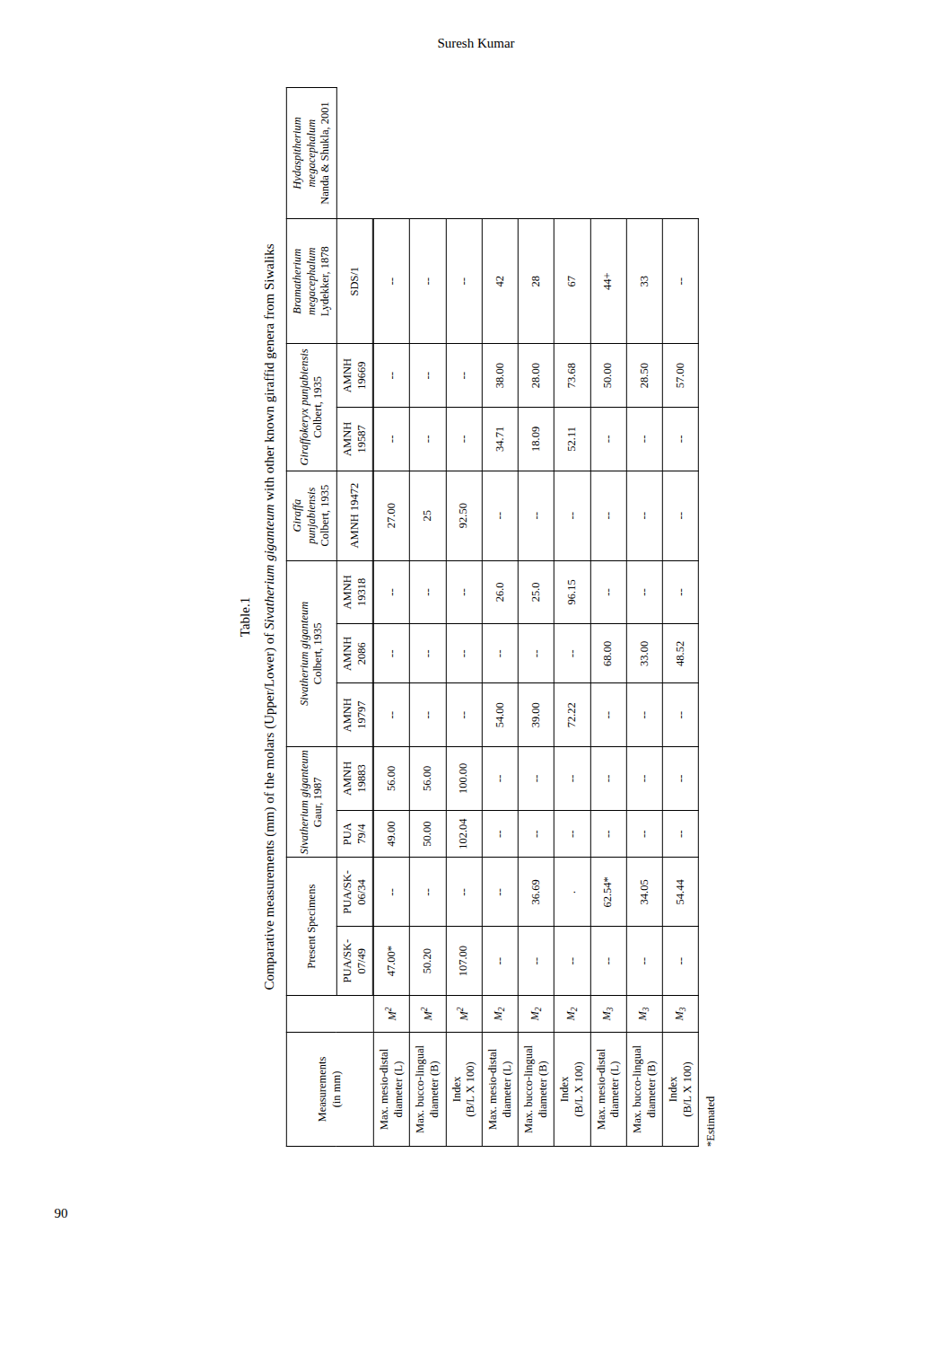Suresh Kumar
90
Table.1 Comparative measurements (mm) of the molars (Upper/Lower) of Sivatherium giganteum with other known giraffid genera from Siwaliks
| Measurements (in mm) | | Present Specimens | Sivatherium giganteum Gaur, 1987 | Sivatherium giganteum Colbert, 1935 | Giraffa punjabiensis Colbert, 1935 | Giraffokeryx punjabiensis Colbert, 1935 | Bramatherium megacephalum Lydekker, 1878 | Hydaspitherium megacephalum Nanda & Shukla, 2001 |
| --- | --- | --- | --- | --- | --- | --- | --- | --- |
| PUA/SK-07/49 | PUA/SK-06/34 | PUA 79/4 | AMNH 19883 | AMNH 19797 | AMNH 2086 | AMNH 19318 | AMNH 19472 | AMNH 19587 | AMNH 19669 | SDS/1 |
| Max. mesio-distal diameter (L) | M 2 | 47.00* | -- | 49.00 | 56.00 | -- | -- | -- | 27.00 | -- | -- | -- |
| Max. bucco-lingual diameter (B) | M 2 | 50.20 | -- | 50.00 | 56.00 | -- | -- | -- | 25 | -- | -- | -- |
| Index (B/L X 100) | M 2 | 107.00 | -- | 102.04 | 100.00 | -- | -- | -- | 92.50 | -- | -- | -- |
| Max. mesio-distal diameter (L) | M 2 | -- | -- | -- | -- | 54.00 | -- | 26.0 | -- | 34.71 | 38.00 | 42 |
| Max. bucco-lingual diameter (B) | M 2 | -- | 36.69 | -- | -- | 39.00 | -- | 25.0 | -- | 18.09 | 28.00 | 28 |
| Index (B/L X 100) | M 2 | -- | . | -- | -- | 72.22 | -- | 96.15 | -- | 52.11 | 73.68 | 67 |
| Max. mesio-distal diameter (L) | M 3 | -- | 62.54* | -- | -- | -- | 68.00 | -- | -- | -- | 50.00 | 44+ |
| Max. bucco-lingual diameter (B) | M 3 | -- | 34.05 | -- | -- | -- | 33.00 | -- | -- | -- | 28.50 | 33 |
| Index (B/L X 100) | M 3 | -- | 54.44 | -- | -- | -- | 48.52 | -- | -- | -- | 57.00 | -- |
*Estimated